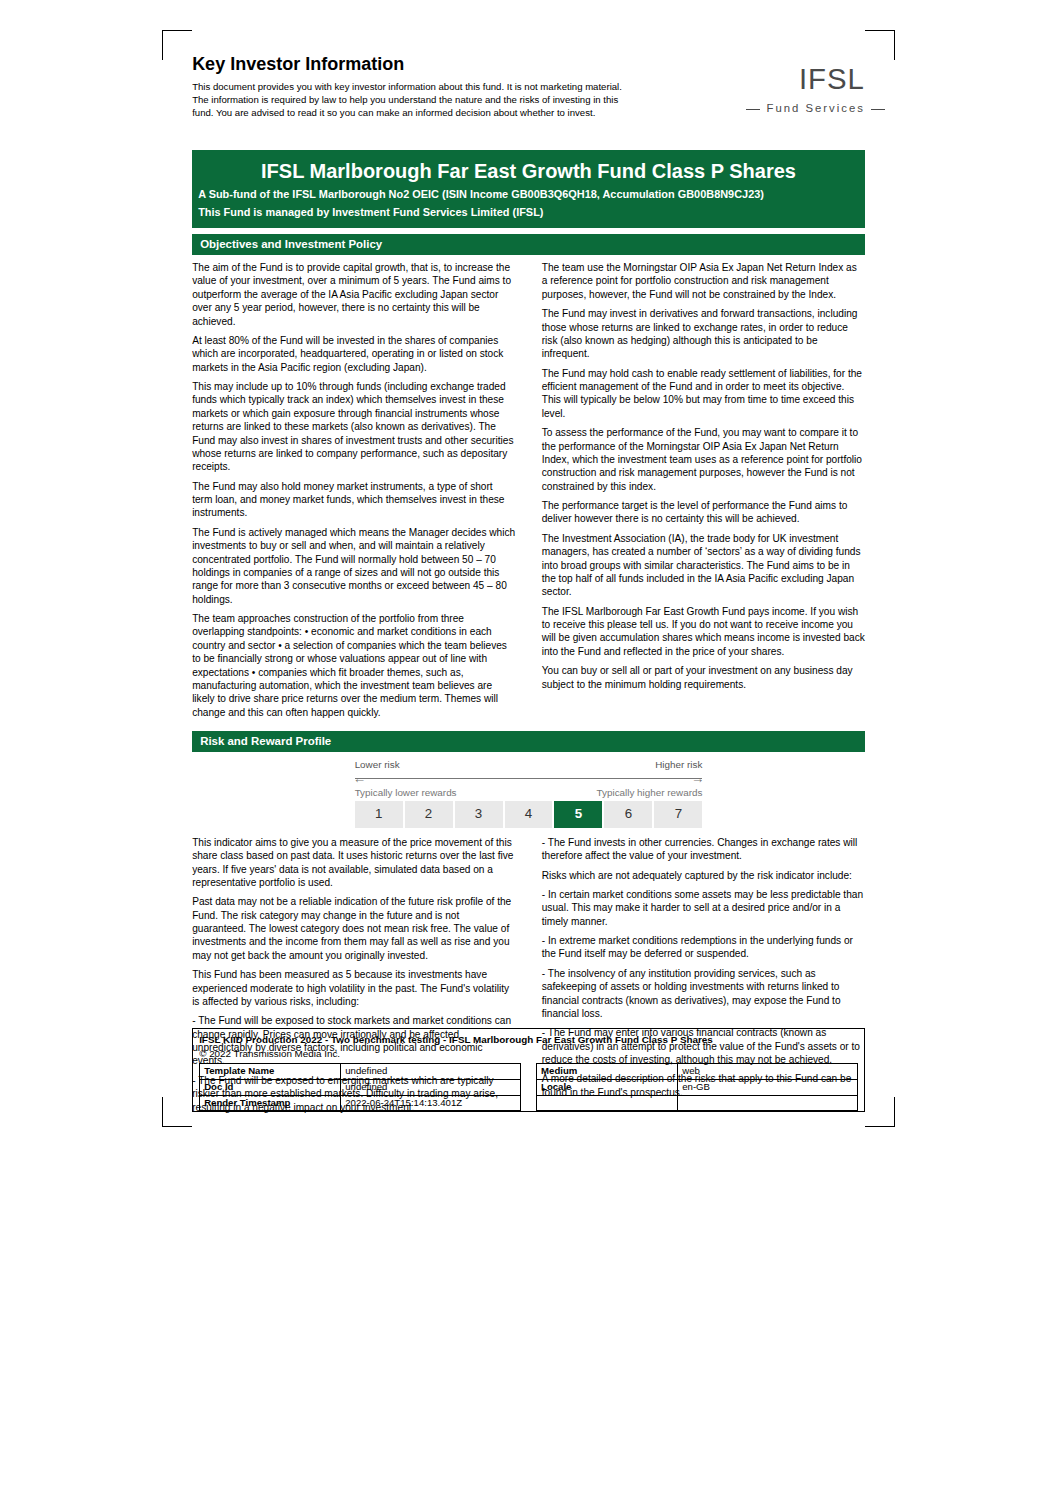Key Investor Information
This document provides you with key investor information about this fund. It is not marketing material. The information is required by law to help you understand the nature and the risks of investing in this fund. You are advised to read it so you can make an informed decision about whether to invest.
IFSL
Fund Services
IFSL Marlborough Far East Growth Fund Class P Shares
A Sub-fund of the IFSL Marlborough No2 OEIC (ISIN Income GB00B3Q6QH18, Accumulation GB00B8N9CJ23)
This Fund is managed by Investment Fund Services Limited (IFSL)
Objectives and Investment Policy
The aim of the Fund is to provide capital growth, that is, to increase the value of your investment, over a minimum of 5 years. The Fund aims to outperform the average of the IA Asia Pacific excluding Japan sector over any 5 year period, however, there is no certainty this will be achieved.
At least 80% of the Fund will be invested in the shares of companies which are incorporated, headquartered, operating in or listed on stock markets in the Asia Pacific region (excluding Japan).
This may include up to 10% through funds (including exchange traded funds which typically track an index) which themselves invest in these markets or which gain exposure through financial instruments whose returns are linked to these markets (also known as derivatives). The Fund may also invest in shares of investment trusts and other securities whose returns are linked to company performance, such as depositary receipts.
The Fund may also hold money market instruments, a type of short term loan, and money market funds, which themselves invest in these instruments.
The Fund is actively managed which means the Manager decides which investments to buy or sell and when, and will maintain a relatively concentrated portfolio. The Fund will normally hold between 50 – 70 holdings in companies of a range of sizes and will not go outside this range for more than 3 consecutive months or exceed between 45 – 80 holdings.
The team approaches construction of the portfolio from three overlapping standpoints: • economic and market conditions in each country and sector • a selection of companies which the team believes to be financially strong or whose valuations appear out of line with expectations • companies which fit broader themes, such as, manufacturing automation, which the investment team believes are likely to drive share price returns over the medium term. Themes will change and this can often happen quickly.
The team use the Morningstar OIP Asia Ex Japan Net Return Index as a reference point for portfolio construction and risk management purposes, however, the Fund will not be constrained by the Index.
The Fund may invest in derivatives and forward transactions, including those whose returns are linked to exchange rates, in order to reduce risk (also known as hedging) although this is anticipated to be infrequent.
The Fund may hold cash to enable ready settlement of liabilities, for the efficient management of the Fund and in order to meet its objective. This will typically be below 10% but may from time to time exceed this level.
To assess the performance of the Fund, you may want to compare it to the performance of the Morningstar OIP Asia Ex Japan Net Return Index, which the investment team uses as a reference point for portfolio construction and risk management purposes, however the Fund is not constrained by this index.
The performance target is the level of performance the Fund aims to deliver however there is no certainty this will be achieved.
The Investment Association (IA), the trade body for UK investment managers, has created a number of ‘sectors’ as a way of dividing funds into broad groups with similar characteristics. The Fund aims to be in the top half of all funds included in the IA Asia Pacific excluding Japan sector.
The IFSL Marlborough Far East Growth Fund pays income. If you wish to receive this please tell us. If you do not want to receive income you will be given accumulation shares which means income is invested back into the Fund and reflected in the price of your shares.
You can buy or sell all or part of your investment on any business day subject to the minimum holding requirements.
Risk and Reward Profile
Lower risk Higher risk
←
→
Typically lower rewards Typically higher rewards
1
2
3
4
5
6
7
This indicator aims to give you a measure of the price movement of this share class based on past data. It uses historic returns over the last five years. If five years' data is not available, simulated data based on a representative portfolio is used.
Past data may not be a reliable indication of the future risk profile of the Fund. The risk category may change in the future and is not guaranteed. The lowest category does not mean risk free. The value of investments and the income from them may fall as well as rise and you may not get back the amount you originally invested.
This Fund has been measured as 5 because its investments have experienced moderate to high volatility in the past. The Fund's volatility is affected by various risks, including:
- The Fund will be exposed to stock markets and market conditions can change rapidly. Prices can move irrationally and be affected unpredictably by diverse factors, including political and economic events.
- The Fund will be exposed to emerging markets which are typically riskier than more established markets. Difficulty in trading may arise, resulting in a negative impact on your investment.
- The Fund invests in other currencies. Changes in exchange rates will therefore affect the value of your investment.
Risks which are not adequately captured by the risk indicator include:
- In certain market conditions some assets may be less predictable than usual. This may make it harder to sell at a desired price and/or in a timely manner.
- In extreme market conditions redemptions in the underlying funds or the Fund itself may be deferred or suspended.
- The insolvency of any institution providing services, such as safekeeping of assets or holding investments with returns linked to financial contracts (known as derivatives), may expose the Fund to financial loss.
- The Fund may enter into various financial contracts (known as derivatives) in an attempt to protect the value of the Fund's assets or to reduce the costs of investing, although this may not be achieved.
A more detailed description of the risks that apply to this Fund can be found in the Fund's prospectus.
IFSL KIID Production 2022 - Two benchmark testing - IFSL Marlborough Far East Growth Fund Class P Shares
© 2022 Transmission Media Inc.
| Template Name | undefined |
| Doc Id | undefined |
| Render Timestamp | 2022-06-24T15:14:13.401Z |
| Medium | web |
| Locale | en-GB |